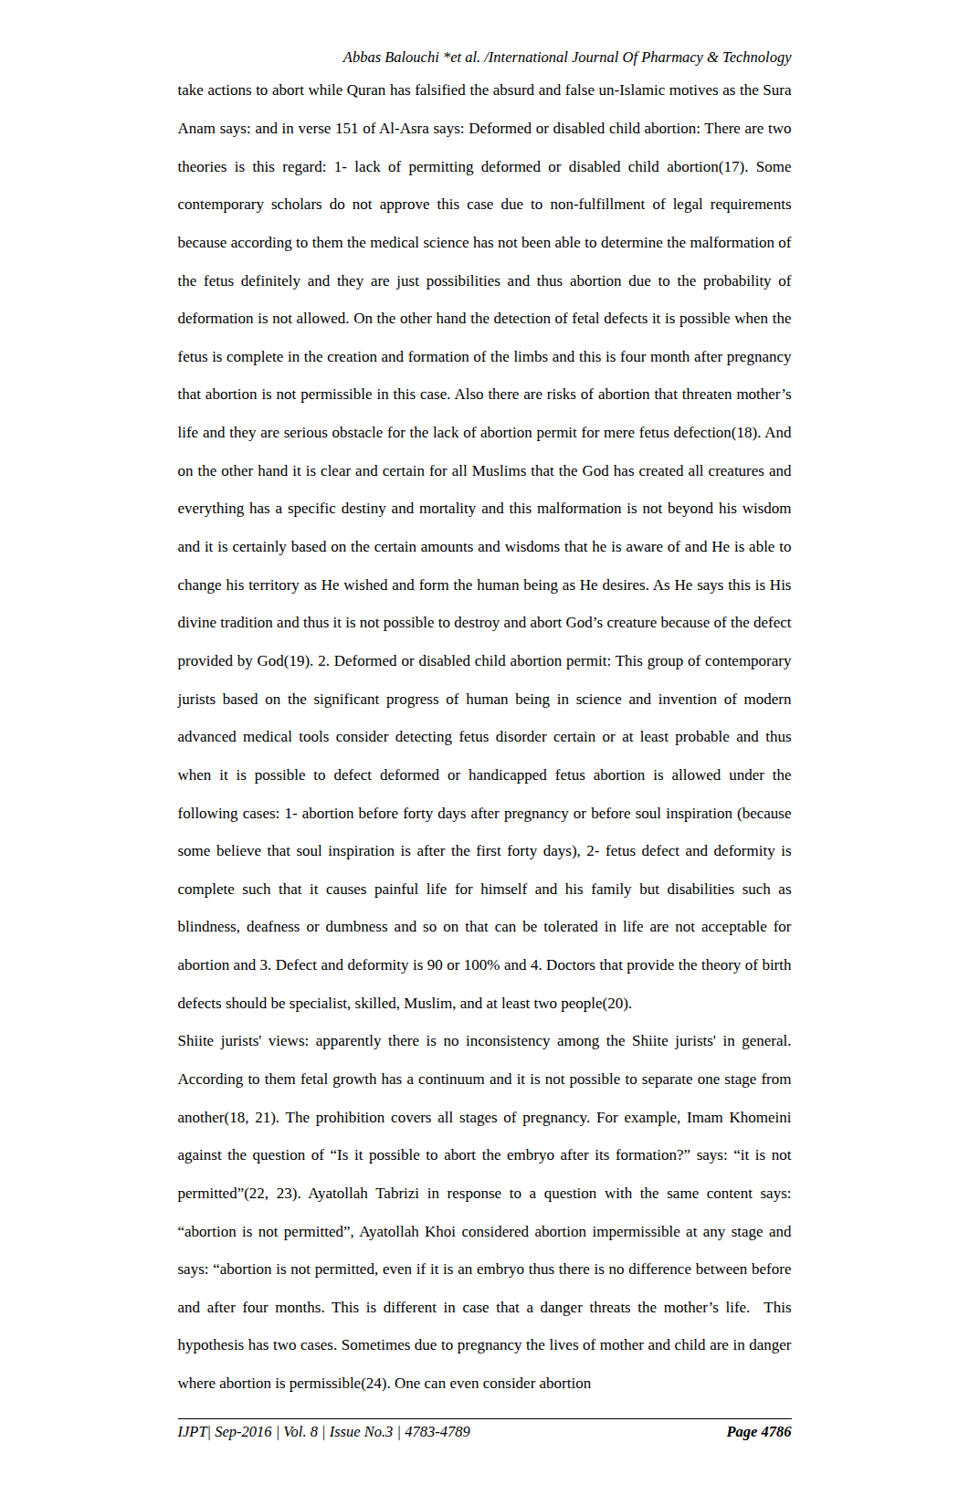Abbas Balouchi *et al. /International Journal Of Pharmacy & Technology
take actions to abort while Quran has falsified the absurd and false un-Islamic motives as the Sura Anam says: and in verse 151 of Al-Asra says: Deformed or disabled child abortion: There are two theories is this regard: 1- lack of permitting deformed or disabled child abortion(17). Some contemporary scholars do not approve this case due to non-fulfillment of legal requirements because according to them the medical science has not been able to determine the malformation of the fetus definitely and they are just possibilities and thus abortion due to the probability of deformation is not allowed. On the other hand the detection of fetal defects it is possible when the fetus is complete in the creation and formation of the limbs and this is four month after pregnancy that abortion is not permissible in this case. Also there are risks of abortion that threaten mother’s life and they are serious obstacle for the lack of abortion permit for mere fetus defection(18). And on the other hand it is clear and certain for all Muslims that the God has created all creatures and everything has a specific destiny and mortality and this malformation is not beyond his wisdom and it is certainly based on the certain amounts and wisdoms that he is aware of and He is able to change his territory as He wished and form the human being as He desires. As He says this is His divine tradition and thus it is not possible to destroy and abort God’s creature because of the defect provided by God(19). 2. Deformed or disabled child abortion permit: This group of contemporary jurists based on the significant progress of human being in science and invention of modern advanced medical tools consider detecting fetus disorder certain or at least probable and thus when it is possible to defect deformed or handicapped fetus abortion is allowed under the following cases: 1- abortion before forty days after pregnancy or before soul inspiration (because some believe that soul inspiration is after the first forty days), 2- fetus defect and deformity is complete such that it causes painful life for himself and his family but disabilities such as blindness, deafness or dumbness and so on that can be tolerated in life are not acceptable for abortion and 3. Defect and deformity is 90 or 100% and 4. Doctors that provide the theory of birth defects should be specialist, skilled, Muslim, and at least two people(20).
Shiite jurists' views: apparently there is no inconsistency among the Shiite jurists' in general. According to them fetal growth has a continuum and it is not possible to separate one stage from another(18, 21). The prohibition covers all stages of pregnancy. For example, Imam Khomeini against the question of “Is it possible to abort the embryo after its formation?” says: “it is not permitted”(22, 23). Ayatollah Tabrizi in response to a question with the same content says: “abortion is not permitted”, Ayatollah Khoi considered abortion impermissible at any stage and says: “abortion is not permitted, even if it is an embryo thus there is no difference between before and after four months. This is different in case that a danger threats the mother’s life. This hypothesis has two cases. Sometimes due to pregnancy the lives of mother and child are in danger where abortion is permissible(24). One can even consider abortion
IJPT| Sep-2016 | Vol. 8 | Issue No.3 | 4783-4789 Page 4786